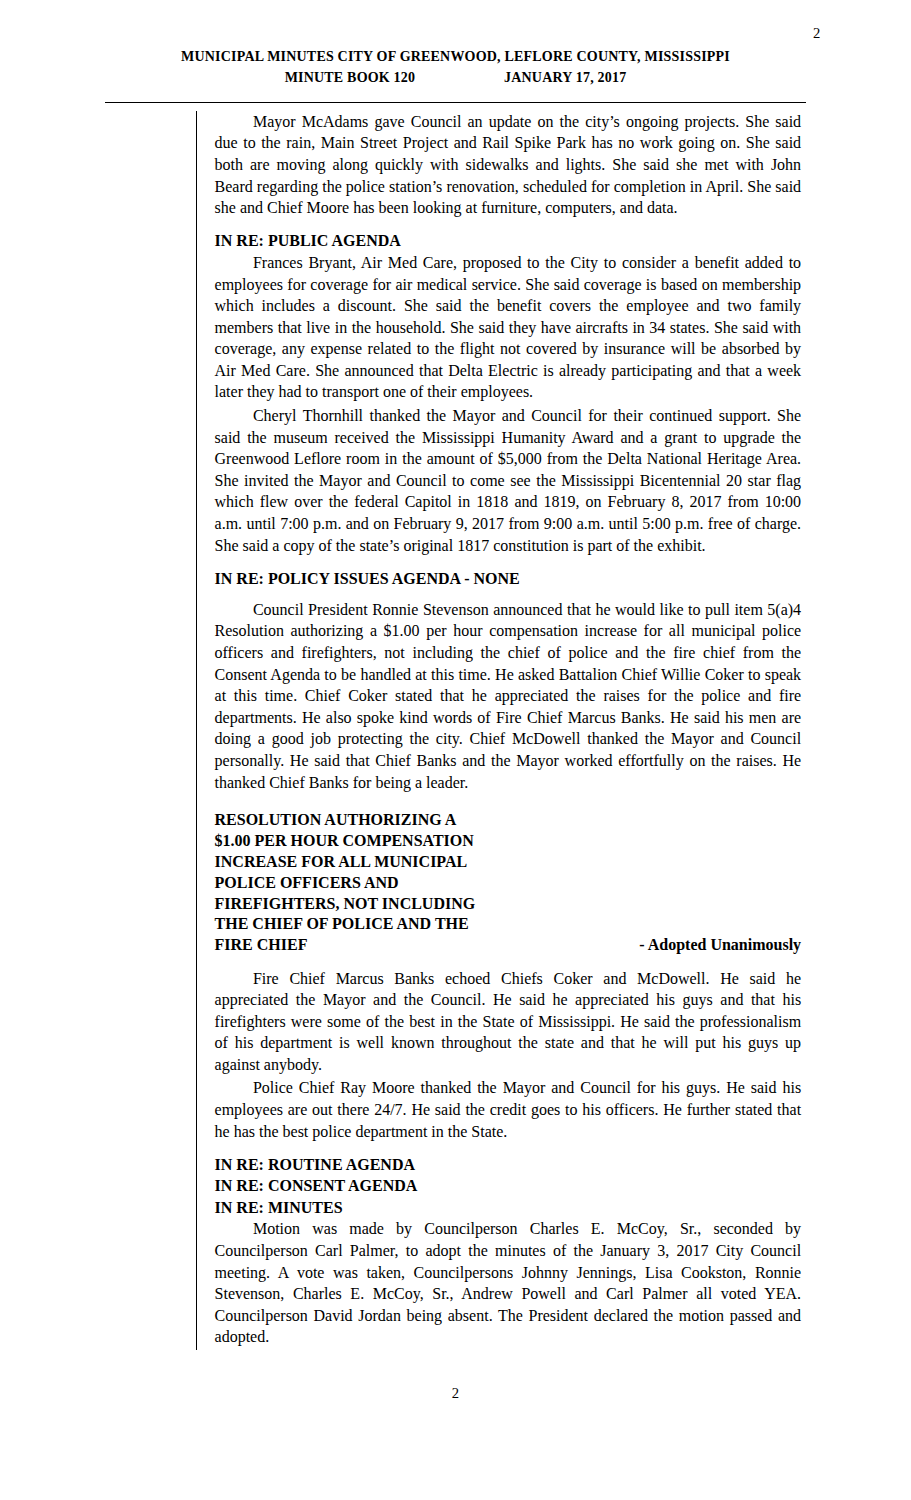2
MUNICIPAL MINUTES CITY OF GREENWOOD, LEFLORE COUNTY, MISSISSIPPI MINUTE BOOK 120 JANUARY 17, 2017
Mayor McAdams gave Council an update on the city’s ongoing projects. She said due to the rain, Main Street Project and Rail Spike Park has no work going on. She said both are moving along quickly with sidewalks and lights. She said she met with John Beard regarding the police station’s renovation, scheduled for completion in April. She said she and Chief Moore has been looking at furniture, computers, and data.
IN RE: PUBLIC AGENDA
Frances Bryant, Air Med Care, proposed to the City to consider a benefit added to employees for coverage for air medical service. She said coverage is based on membership which includes a discount. She said the benefit covers the employee and two family members that live in the household. She said they have aircrafts in 34 states. She said with coverage, any expense related to the flight not covered by insurance will be absorbed by Air Med Care. She announced that Delta Electric is already participating and that a week later they had to transport one of their employees.
Cheryl Thornhill thanked the Mayor and Council for their continued support. She said the museum received the Mississippi Humanity Award and a grant to upgrade the Greenwood Leflore room in the amount of $5,000 from the Delta National Heritage Area. She invited the Mayor and Council to come see the Mississippi Bicentennial 20 star flag which flew over the federal Capitol in 1818 and 1819, on February 8, 2017 from 10:00 a.m. until 7:00 p.m. and on February 9, 2017 from 9:00 a.m. until 5:00 p.m. free of charge. She said a copy of the state’s original 1817 constitution is part of the exhibit.
IN RE: POLICY ISSUES AGENDA - NONE
Council President Ronnie Stevenson announced that he would like to pull item 5(a)4 Resolution authorizing a $1.00 per hour compensation increase for all municipal police officers and firefighters, not including the chief of police and the fire chief from the Consent Agenda to be handled at this time. He asked Battalion Chief Willie Coker to speak at this time. Chief Coker stated that he appreciated the raises for the police and fire departments. He also spoke kind words of Fire Chief Marcus Banks. He said his men are doing a good job protecting the city. Chief McDowell thanked the Mayor and Council personally. He said that Chief Banks and the Mayor worked effortfully on the raises. He thanked Chief Banks for being a leader.
RESOLUTION AUTHORIZING A $1.00 PER HOUR COMPENSATION INCREASE FOR ALL MUNICIPAL POLICE OFFICERS AND FIREFIGHTERS, NOT INCLUDING THE CHIEF OF POLICE AND THE
FIRE CHIEF - Adopted Unanimously
Fire Chief Marcus Banks echoed Chiefs Coker and McDowell. He said he appreciated the Mayor and the Council. He said he appreciated his guys and that his firefighters were some of the best in the State of Mississippi. He said the professionalism of his department is well known throughout the state and that he will put his guys up against anybody.
Police Chief Ray Moore thanked the Mayor and Council for his guys. He said his employees are out there 24/7. He said the credit goes to his officers. He further stated that he has the best police department in the State.
IN RE: ROUTINE AGENDA
IN RE: CONSENT AGENDA
IN RE: MINUTES
Motion was made by Councilperson Charles E. McCoy, Sr., seconded by Councilperson Carl Palmer, to adopt the minutes of the January 3, 2017 City Council meeting. A vote was taken, Councilpersons Johnny Jennings, Lisa Cookston, Ronnie Stevenson, Charles E. McCoy, Sr., Andrew Powell and Carl Palmer all voted YEA. Councilperson David Jordan being absent. The President declared the motion passed and adopted.
2